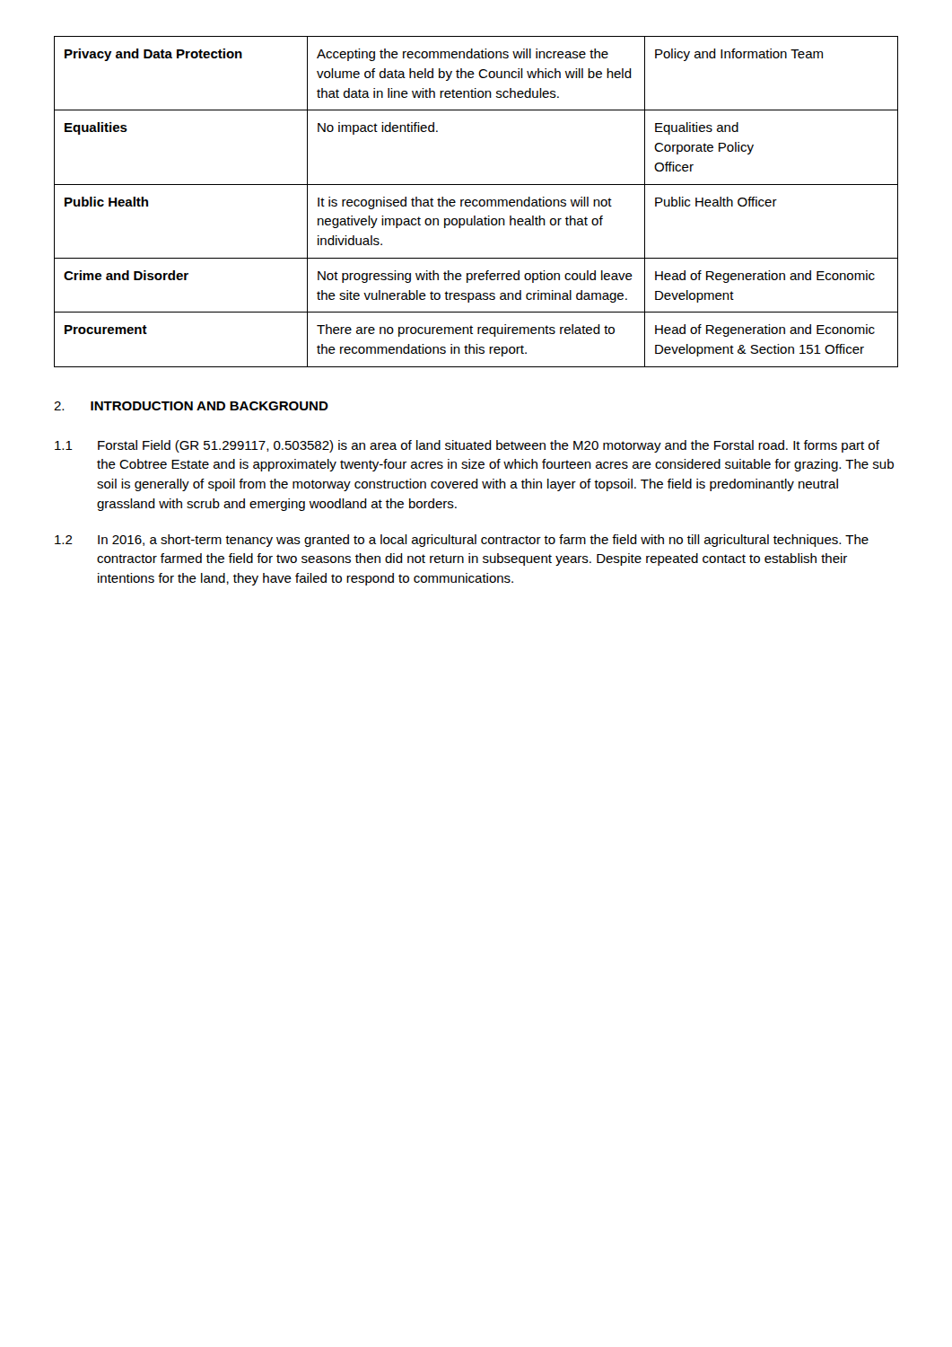| Privacy and Data Protection | Accepting the recommendations will increase the volume of data held by the Council which will be held that data in line with retention schedules. | Policy and Information Team |
| Equalities | No impact identified. | Equalities and Corporate Policy Officer |
| Public Health | It is recognised that the recommendations will not negatively impact on population health or that of individuals. | Public Health Officer |
| Crime and Disorder | Not progressing with the preferred option could leave the site vulnerable to trespass and criminal damage. | Head of Regeneration and Economic Development |
| Procurement | There are no procurement requirements related to the recommendations in this report. | Head of Regeneration and Economic Development & Section 151 Officer |
2.
INTRODUCTION AND BACKGROUND
1.1
Forstal Field (GR 51.299117, 0.503582) is an area of land situated between the M20 motorway and the Forstal road. It forms part of the Cobtree Estate and is approximately twenty-four acres in size of which fourteen acres are considered suitable for grazing. The sub soil is generally of spoil from the motorway construction covered with a thin layer of topsoil. The field is predominantly neutral grassland with scrub and emerging woodland at the borders.
1.2
In 2016, a short-term tenancy was granted to a local agricultural contractor to farm the field with no till agricultural techniques. The contractor farmed the field for two seasons then did not return in subsequent years. Despite repeated contact to establish their intentions for the land, they have failed to respond to communications.